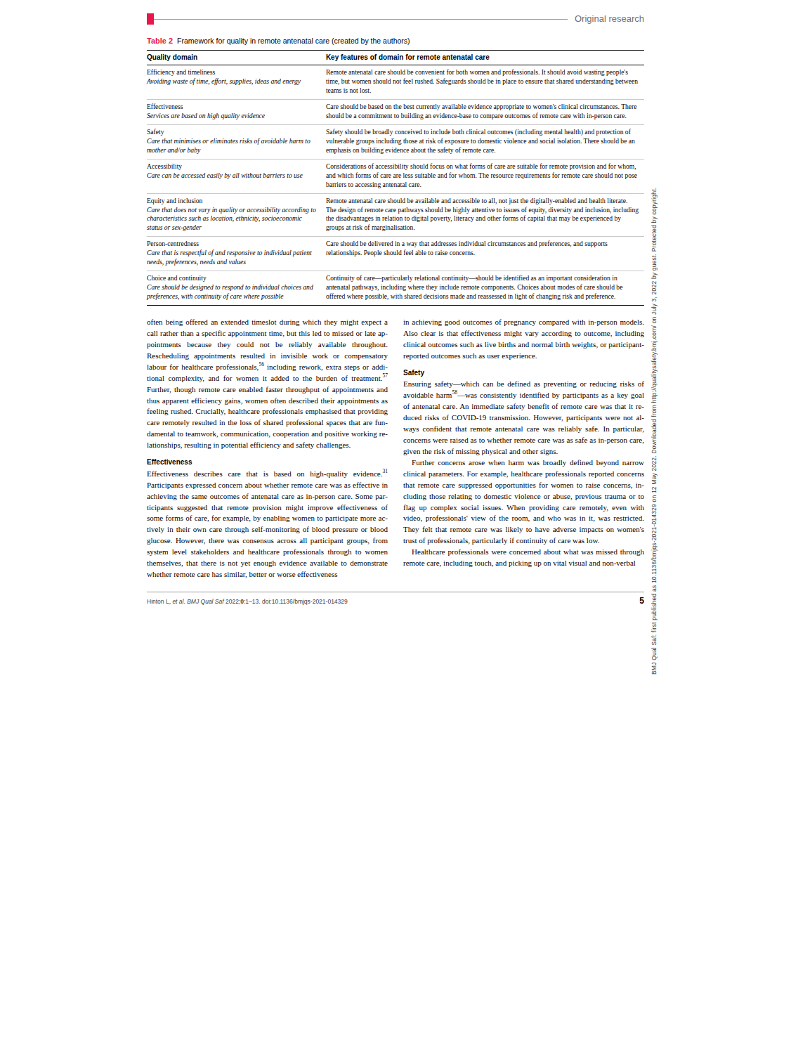BMJ Qual Saf: first published as 10.1136/bmjqs-2021-014329 on 12 May 2022. Downloaded from http://qualitysafety.bmj.com/ on July 3, 2022 by guest. Protected by copyright.
Original research
Table 2 Framework for quality in remote antenatal care (created by the authors)
| Quality domain | Key features of domain for remote antenatal care |
| --- | --- |
| Efficiency and timeliness Avoiding waste of time, effort, supplies, ideas and energy | Remote antenatal care should be convenient for both women and professionals. It should avoid wasting people's time, but women should not feel rushed. Safeguards should be in place to ensure that shared understanding between teams is not lost. |
| Effectiveness Services are based on high quality evidence | Care should be based on the best currently available evidence appropriate to women's clinical circumstances. There should be a commitment to building an evidence-base to compare outcomes of remote care with in-person care. |
| Safety Care that minimises or eliminates risks of avoidable harm to mother and/or baby | Safety should be broadly conceived to include both clinical outcomes (including mental health) and protection of vulnerable groups including those at risk of exposure to domestic violence and social isolation. There should be an emphasis on building evidence about the safety of remote care. |
| Accessibility Care can be accessed easily by all without barriers to use | Considerations of accessibility should focus on what forms of care are suitable for remote provision and for whom, and which forms of care are less suitable and for whom. The resource requirements for remote care should not pose barriers to accessing antenatal care. |
| Equity and inclusion Care that does not vary in quality or accessibility according to characteristics such as location, ethnicity, socioeconomic status or sex-gender | Remote antenatal care should be available and accessible to all, not just the digitally-enabled and health literate. The design of remote care pathways should be highly attentive to issues of equity, diversity and inclusion, including the disadvantages in relation to digital poverty, literacy and other forms of capital that may be experienced by groups at risk of marginalisation. |
| Person-centredness Care that is respectful of and responsive to individual patient needs, preferences, needs and values | Care should be delivered in a way that addresses individual circumstances and preferences, and supports relationships. People should feel able to raise concerns. |
| Choice and continuity Care should be designed to respond to individual choices and preferences, with continuity of care where possible | Continuity of care—particularly relational continuity—should be identified as an important consideration in antenatal pathways, including where they include remote components. Choices about modes of care should be offered where possible, with shared decisions made and reassessed in light of changing risk and preference. |
often being offered an extended timeslot during which they might expect a call rather than a specific appointment time, but this led to missed or late appointments because they could not be reliably available throughout. Rescheduling appointments resulted in invisible work or compensatory labour for healthcare professionals,56 including rework, extra steps or additional complexity, and for women it added to the burden of treatment.57 Further, though remote care enabled faster throughput of appointments and thus apparent efficiency gains, women often described their appointments as feeling rushed. Crucially, healthcare professionals emphasised that providing care remotely resulted in the loss of shared professional spaces that are fundamental to teamwork, communication, cooperation and positive working relationships, resulting in potential efficiency and safety challenges.
Effectiveness
Effectiveness describes care that is based on high-quality evidence.31 Participants expressed concern about whether remote care was as effective in achieving the same outcomes of antenatal care as in-person care. Some participants suggested that remote provision might improve effectiveness of some forms of care, for example, by enabling women to participate more actively in their own care through self-monitoring of blood pressure or blood glucose. However, there was consensus across all participant groups, from system level stakeholders and healthcare professionals through to women themselves, that there is not yet enough evidence available to demonstrate whether remote care has similar, better or worse effectiveness
in achieving good outcomes of pregnancy compared with in-person models. Also clear is that effectiveness might vary according to outcome, including clinical outcomes such as live births and normal birth weights, or participant-reported outcomes such as user experience.
Safety
Ensuring safety—which can be defined as preventing or reducing risks of avoidable harm58—was consistently identified by participants as a key goal of antenatal care. An immediate safety benefit of remote care was that it reduced risks of COVID-19 transmission. However, participants were not always confident that remote antenatal care was reliably safe. In particular, concerns were raised as to whether remote care was as safe as in-person care, given the risk of missing physical and other signs.
Further concerns arose when harm was broadly defined beyond narrow clinical parameters. For example, healthcare professionals reported concerns that remote care suppressed opportunities for women to raise concerns, including those relating to domestic violence or abuse, previous trauma or to flag up complex social issues. When providing care remotely, even with video, professionals' view of the room, and who was in it, was restricted. They felt that remote care was likely to have adverse impacts on women's trust of professionals, particularly if continuity of care was low.
Healthcare professionals were concerned about what was missed through remote care, including touch, and picking up on vital visual and non-verbal
Hinton L, et al. BMJ Qual Saf 2022;0:1–13. doi:10.1136/bmjqs-2021-014329
5